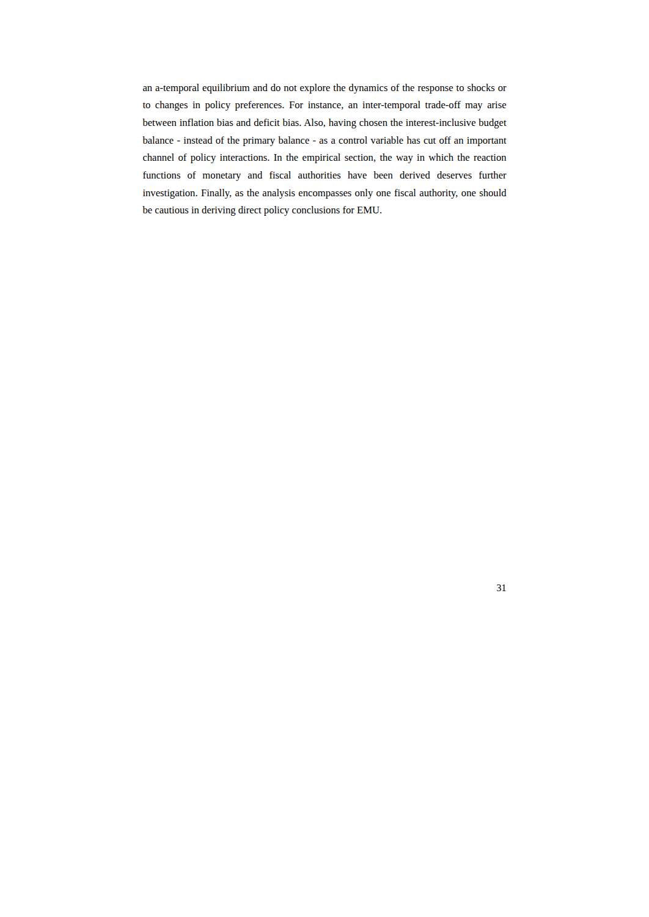an a-temporal equilibrium and do not explore the dynamics of the response to shocks or to changes in policy preferences. For instance, an inter-temporal trade-off may arise between inflation bias and deficit bias. Also, having chosen the interest-inclusive budget balance - instead of the primary balance - as a control variable has cut off an important channel of policy interactions. In the empirical section, the way in which the reaction functions of monetary and fiscal authorities have been derived deserves further investigation. Finally, as the analysis encompasses only one fiscal authority, one should be cautious in deriving direct policy conclusions for EMU.
31